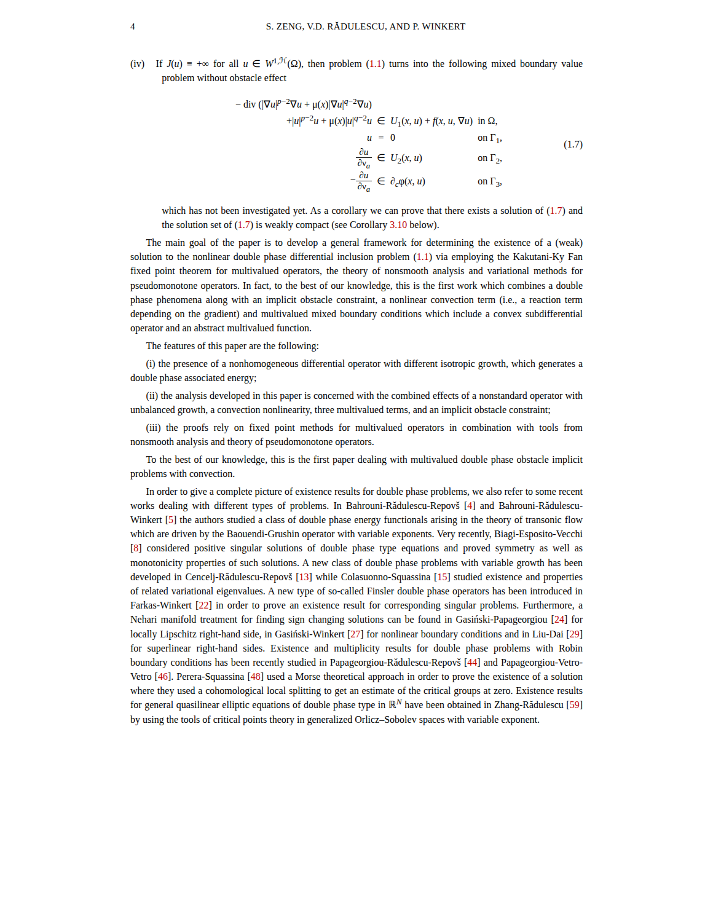4 S. ZENG, V.D. RĂDULESCU, AND P. WINKERT
(iv) If J(u) ≡ +∞ for all u ∈ W1,ℋ(Ω), then problem (1.1) turns into the following mixed boundary value problem without obstacle effect
| − div (/∇ u / p −2 ∇ u + μ( x )/∇ u / q −2 ∇ u ) | | | |
| +/ u / p −2 u + μ( x )/ u / q −2 u | ∈ | U 1 ( x , u ) + f ( x , u , ∇ u ) | in Ω, |
| u | = | 0 | on Γ 1 , |
| ∂ u ∂ν a | ∈ | U 2 ( x , u ) | on Γ 2 , |
| − ∂ u ∂ν a | ∈ | ∂ c φ( x , u ) | on Γ 3 , |
(1.7)
which has not been investigated yet. As a corollary we can prove that there exists a solution of (1.7) and the solution set of (1.7) is weakly compact (see Corollary 3.10 below).
The main goal of the paper is to develop a general framework for determining the existence of a (weak) solution to the nonlinear double phase differential inclusion problem (1.1) via employing the Kakutani-Ky Fan fixed point theorem for multivalued operators, the theory of nonsmooth analysis and variational methods for pseudomonotone operators. In fact, to the best of our knowledge, this is the first work which combines a double phase phenomena along with an implicit obstacle constraint, a nonlinear convection term (i.e., a reaction term depending on the gradient) and multivalued mixed boundary conditions which include a convex subdifferential operator and an abstract multivalued function.
The features of this paper are the following:
(i) the presence of a nonhomogeneous differential operator with different isotropic growth, which generates a double phase associated energy;
(ii) the analysis developed in this paper is concerned with the combined effects of a nonstandard operator with unbalanced growth, a convection nonlinearity, three multivalued terms, and an implicit obstacle constraint;
(iii) the proofs rely on fixed point methods for multivalued operators in combination with tools from nonsmooth analysis and theory of pseudomonotone operators.
To the best of our knowledge, this is the first paper dealing with multivalued double phase obstacle implicit problems with convection.
In order to give a complete picture of existence results for double phase problems, we also refer to some recent works dealing with different types of problems. In Bahrouni-Rădulescu-Repovš [4] and Bahrouni-Rădulescu-Winkert [5] the authors studied a class of double phase energy functionals arising in the theory of transonic flow which are driven by the Baouendi-Grushin operator with variable exponents. Very recently, Biagi-Esposito-Vecchi [8] considered positive singular solutions of double phase type equations and proved symmetry as well as monotonicity properties of such solutions. A new class of double phase problems with variable growth has been developed in Cencelj-Rădulescu-Repovš [13] while Colasuonno-Squassina [15] studied existence and properties of related variational eigenvalues. A new type of so-called Finsler double phase operators has been introduced in Farkas-Winkert [22] in order to prove an existence result for corresponding singular problems. Furthermore, a Nehari manifold treatment for finding sign changing solutions can be found in Gasiński-Papageorgiou [24] for locally Lipschitz right-hand side, in Gasiński-Winkert [27] for nonlinear boundary conditions and in Liu-Dai [29] for superlinear right-hand sides. Existence and multiplicity results for double phase problems with Robin boundary conditions has been recently studied in Papageorgiou-Rădulescu-Repovš [44] and Papageorgiou-Vetro-Vetro [46]. Perera-Squassina [48] used a Morse theoretical approach in order to prove the existence of a solution where they used a cohomological local splitting to get an estimate of the critical groups at zero. Existence results for general quasilinear elliptic equations of double phase type in ℝN have been obtained in Zhang-Rădulescu [59] by using the tools of critical points theory in generalized Orlicz–Sobolev spaces with variable exponent.